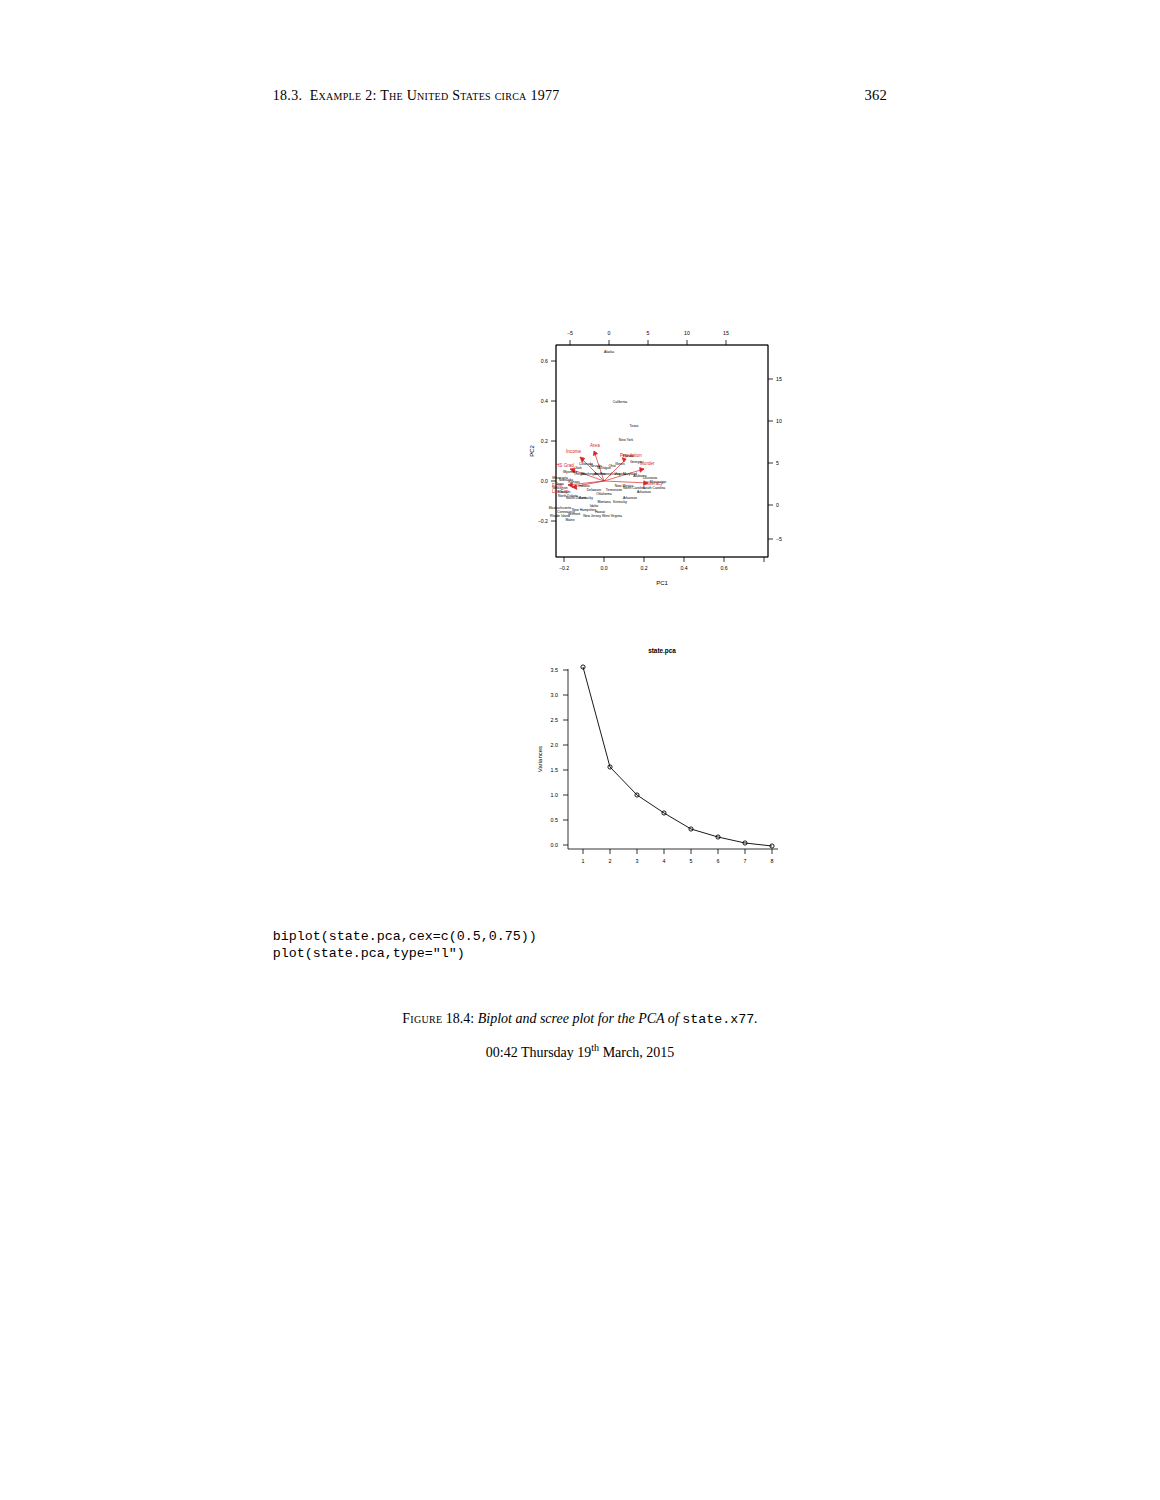18.3. Example 2: The United States circa 1977
362
−5 0 5 10 15 15 10 5 0 −5 −0.2 0.0 0.2 0.4 0.6 PC1 0.6 0.4 0.2 0.0 −0.2 PC2 Income HS Grad Area Population Murder Illiteracy Frost Life Exp Alaska California Texas New York Florida Georgia Illinois Ohio Michigan Nevada Colorado Utah Wyoming Oregon Washington Arizona Pennsylvania Virginia Maryland Alabama Louisiana Mississippi South Carolina Arkansas North Carolina New Mexico Tennessee Oklahoma Delaware Indiana Kansas Nebraska Minnesota Iowa Wisconsin Missouri North Dakota South Dakota Kentucky Kentucky Arkansas Montana Idaho New Hampshire Vermont Connecticut Massachusetts Rhode Island Maine West Virginia Hawaii New Jersey
state.pca 0.0 0.5 1.0 1.5 2.0 2.5 3.0 3.5 1 2 3 4 5 6 7 8 Variances
biplot(state.pca,cex=c(0.5,0.75)) plot(state.pca,type="l")
Figure 18.4: Biplot and scree plot for the PCA of state.x77.
00:42 Thursday 19th March, 2015